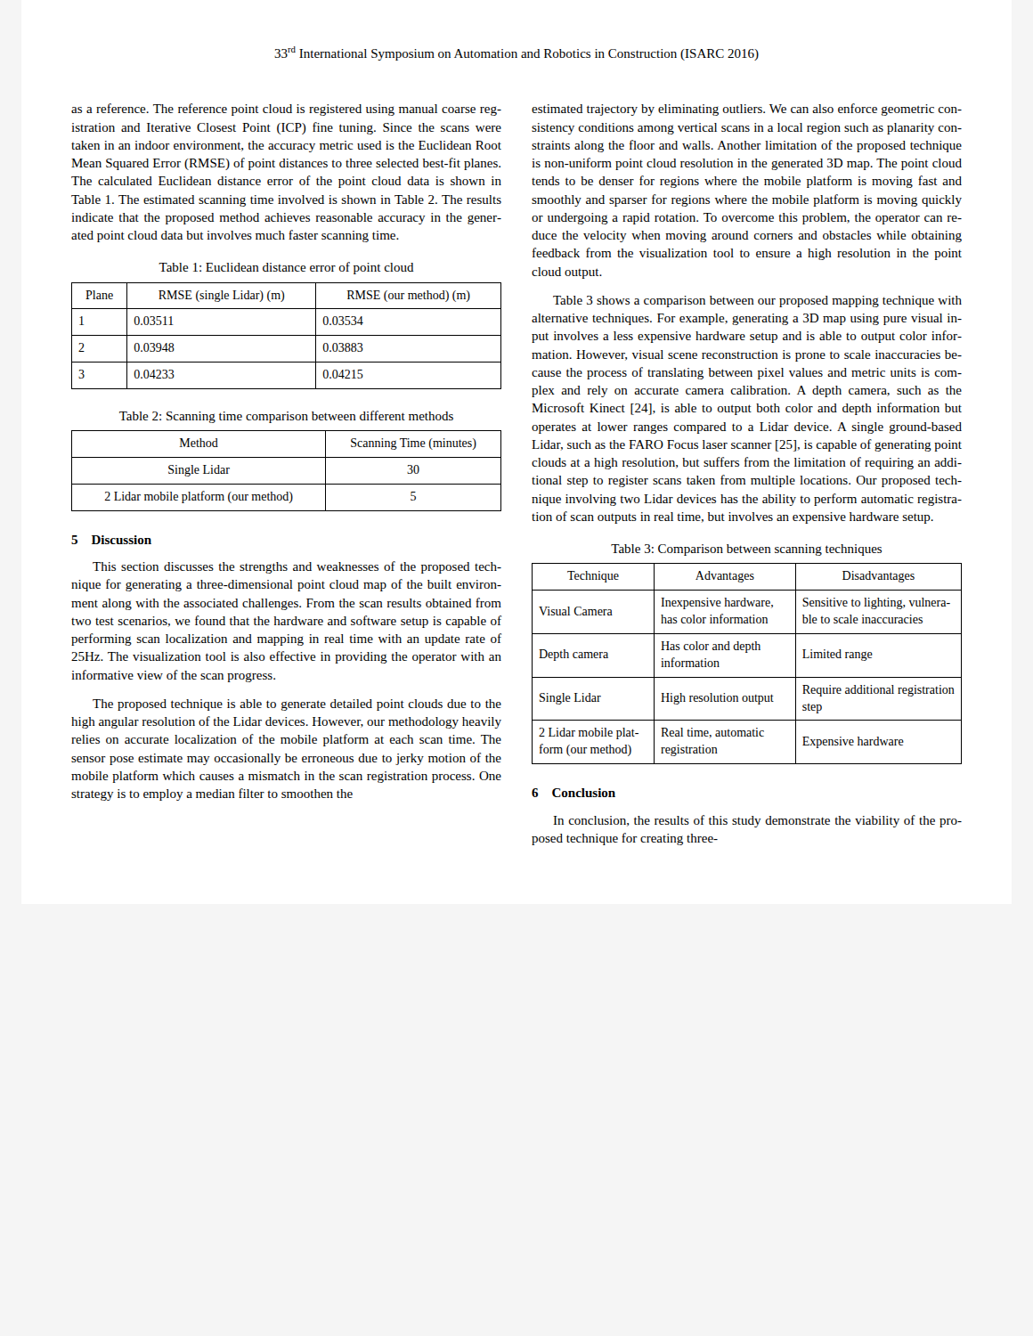33rd International Symposium on Automation and Robotics in Construction (ISARC 2016)
as a reference. The reference point cloud is registered using manual coarse registration and Iterative Closest Point (ICP) fine tuning. Since the scans were taken in an indoor environment, the accuracy metric used is the Euclidean Root Mean Squared Error (RMSE) of point distances to three selected best-fit planes. The calculated Euclidean distance error of the point cloud data is shown in Table 1. The estimated scanning time involved is shown in Table 2. The results indicate that the proposed method achieves reasonable accuracy in the generated point cloud data but involves much faster scanning time.
Table 1: Euclidean distance error of point cloud
| Plane | RMSE (single Lidar) (m) | RMSE (our method) (m) |
| --- | --- | --- |
| 1 | 0.03511 | 0.03534 |
| 2 | 0.03948 | 0.03883 |
| 3 | 0.04233 | 0.04215 |
Table 2: Scanning time comparison between different methods
| Method | Scanning Time (minutes) |
| --- | --- |
| Single Lidar | 30 |
| 2 Lidar mobile platform (our method) | 5 |
5 Discussion
This section discusses the strengths and weaknesses of the proposed technique for generating a three-dimensional point cloud map of the built environment along with the associated challenges. From the scan results obtained from two test scenarios, we found that the hardware and software setup is capable of performing scan localization and mapping in real time with an update rate of 25Hz. The visualization tool is also effective in providing the operator with an informative view of the scan progress.
The proposed technique is able to generate detailed point clouds due to the high angular resolution of the Lidar devices. However, our methodology heavily relies on accurate localization of the mobile platform at each scan time. The sensor pose estimate may occasionally be erroneous due to jerky motion of the mobile platform which causes a mismatch in the scan registration process. One strategy is to employ a median filter to smoothen the
estimated trajectory by eliminating outliers. We can also enforce geometric consistency conditions among vertical scans in a local region such as planarity constraints along the floor and walls. Another limitation of the proposed technique is non-uniform point cloud resolution in the generated 3D map. The point cloud tends to be denser for regions where the mobile platform is moving fast and smoothly and sparser for regions where the mobile platform is moving quickly or undergoing a rapid rotation. To overcome this problem, the operator can reduce the velocity when moving around corners and obstacles while obtaining feedback from the visualization tool to ensure a high resolution in the point cloud output.
Table 3 shows a comparison between our proposed mapping technique with alternative techniques. For example, generating a 3D map using pure visual input involves a less expensive hardware setup and is able to output color information. However, visual scene reconstruction is prone to scale inaccuracies because the process of translating between pixel values and metric units is complex and rely on accurate camera calibration. A depth camera, such as the Microsoft Kinect [24], is able to output both color and depth information but operates at lower ranges compared to a Lidar device. A single ground-based Lidar, such as the FARO Focus laser scanner [25], is capable of generating point clouds at a high resolution, but suffers from the limitation of requiring an additional step to register scans taken from multiple locations. Our proposed technique involving two Lidar devices has the ability to perform automatic registration of scan outputs in real time, but involves an expensive hardware setup.
Table 3: Comparison between scanning techniques
| Technique | Advantages | Disadvantages |
| --- | --- | --- |
| Visual Camera | Inexpensive hardware, has color information | Sensitive to lighting, vulnerable to scale inaccuracies |
| Depth camera | Has color and depth information | Limited range |
| Single Lidar | High resolution output | Require additional registration step |
| 2 Lidar mobile platform (our method) | Real time, automatic registration | Expensive hardware |
6 Conclusion
In conclusion, the results of this study demonstrate the viability of the proposed technique for creating three-